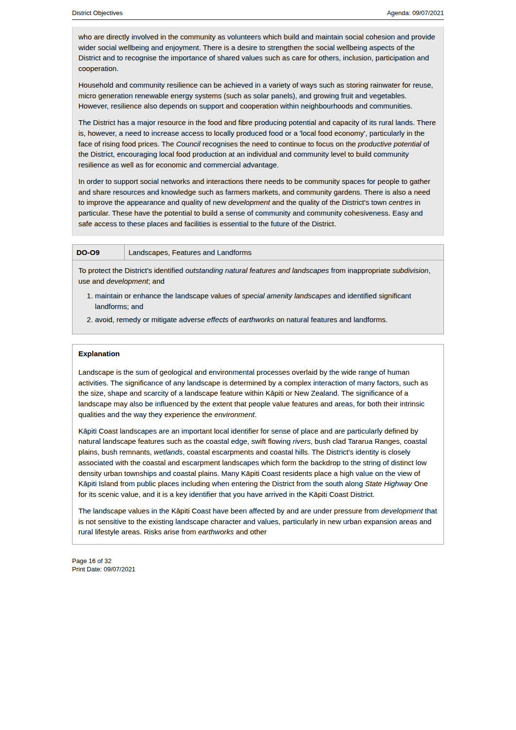District Objectives Agenda: 09/07/2021
who are directly involved in the community as volunteers which build and maintain social cohesion and provide wider social wellbeing and enjoyment. There is a desire to strengthen the social wellbeing aspects of the District and to recognise the importance of shared values such as care for others, inclusion, participation and cooperation.
Household and community resilience can be achieved in a variety of ways such as storing rainwater for reuse, micro generation renewable energy systems (such as solar panels), and growing fruit and vegetables. However, resilience also depends on support and cooperation within neighbourhoods and communities.
The District has a major resource in the food and fibre producing potential and capacity of its rural lands. There is, however, a need to increase access to locally produced food or a 'local food economy', particularly in the face of rising food prices. The Council recognises the need to continue to focus on the productive potential of the District, encouraging local food production at an individual and community level to build community resilience as well as for economic and commercial advantage.
In order to support social networks and interactions there needs to be community spaces for people to gather and share resources and knowledge such as farmers markets, and community gardens. There is also a need to improve the appearance and quality of new development and the quality of the District's town centres in particular. These have the potential to build a sense of community and community cohesiveness. Easy and safe access to these places and facilities is essential to the future of the District.
| DO-O9 | Landscapes, Features and Landforms |
To protect the District's identified outstanding natural features and landscapes from inappropriate subdivision, use and development; and
maintain or enhance the landscape values of special amenity landscapes and identified significant landforms; and
avoid, remedy or mitigate adverse effects of earthworks on natural features and landforms.
Explanation
Landscape is the sum of geological and environmental processes overlaid by the wide range of human activities. The significance of any landscape is determined by a complex interaction of many factors, such as the size, shape and scarcity of a landscape feature within Kāpiti or New Zealand. The significance of a landscape may also be influenced by the extent that people value features and areas, for both their intrinsic qualities and the way they experience the environment.
Kāpiti Coast landscapes are an important local identifier for sense of place and are particularly defined by natural landscape features such as the coastal edge, swift flowing rivers, bush clad Tararua Ranges, coastal plains, bush remnants, wetlands, coastal escarpments and coastal hills. The District's identity is closely associated with the coastal and escarpment landscapes which form the backdrop to the string of distinct low density urban townships and coastal plains. Many Kāpiti Coast residents place a high value on the view of Kāpiti Island from public places including when entering the District from the south along State Highway One for its scenic value, and it is a key identifier that you have arrived in the Kāpiti Coast District.
The landscape values in the Kāpiti Coast have been affected by and are under pressure from development that is not sensitive to the existing landscape character and values, particularly in new urban expansion areas and rural lifestyle areas. Risks arise from earthworks and other
Page 16 of 32
Print Date: 09/07/2021